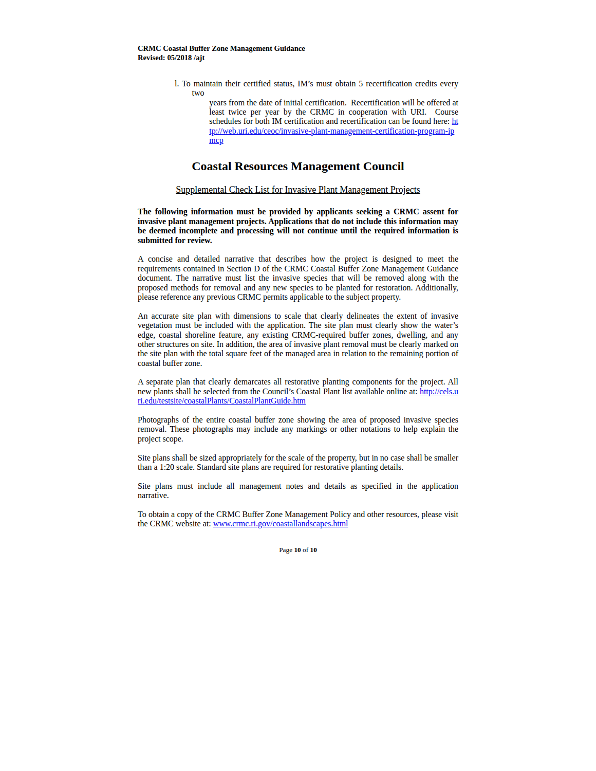CRMC Coastal Buffer Zone Management Guidance
Revised: 05/2018 /ajt
l. To maintain their certified status, IM’s must obtain 5 recertification credits every two years from the date of initial certification. Recertification will be offered at least twice per year by the CRMC in cooperation with URI. Course schedules for both IM certification and recertification can be found here: http://web.uri.edu/ceoc/invasive-plant-management-certification-program-ipmcp
Coastal Resources Management Council
Supplemental Check List for Invasive Plant Management Projects
The following information must be provided by applicants seeking a CRMC assent for invasive plant management projects. Applications that do not include this information may be deemed incomplete and processing will not continue until the required information is submitted for review.
A concise and detailed narrative that describes how the project is designed to meet the requirements contained in Section D of the CRMC Coastal Buffer Zone Management Guidance document. The narrative must list the invasive species that will be removed along with the proposed methods for removal and any new species to be planted for restoration. Additionally, please reference any previous CRMC permits applicable to the subject property.
An accurate site plan with dimensions to scale that clearly delineates the extent of invasive vegetation must be included with the application. The site plan must clearly show the water’s edge, coastal shoreline feature, any existing CRMC-required buffer zones, dwelling, and any other structures on site. In addition, the area of invasive plant removal must be clearly marked on the site plan with the total square feet of the managed area in relation to the remaining portion of coastal buffer zone.
A separate plan that clearly demarcates all restorative planting components for the project. All new plants shall be selected from the Council’s Coastal Plant list available online at: http://cels.uri.edu/testsite/coastalPlants/CoastalPlantGuide.htm
Photographs of the entire coastal buffer zone showing the area of proposed invasive species removal. These photographs may include any markings or other notations to help explain the project scope.
Site plans shall be sized appropriately for the scale of the property, but in no case shall be smaller than a 1:20 scale. Standard site plans are required for restorative planting details.
Site plans must include all management notes and details as specified in the application narrative.
To obtain a copy of the CRMC Buffer Zone Management Policy and other resources, please visit the CRMC website at: www.crmc.ri.gov/coastallandscapes.html
Page 10 of 10